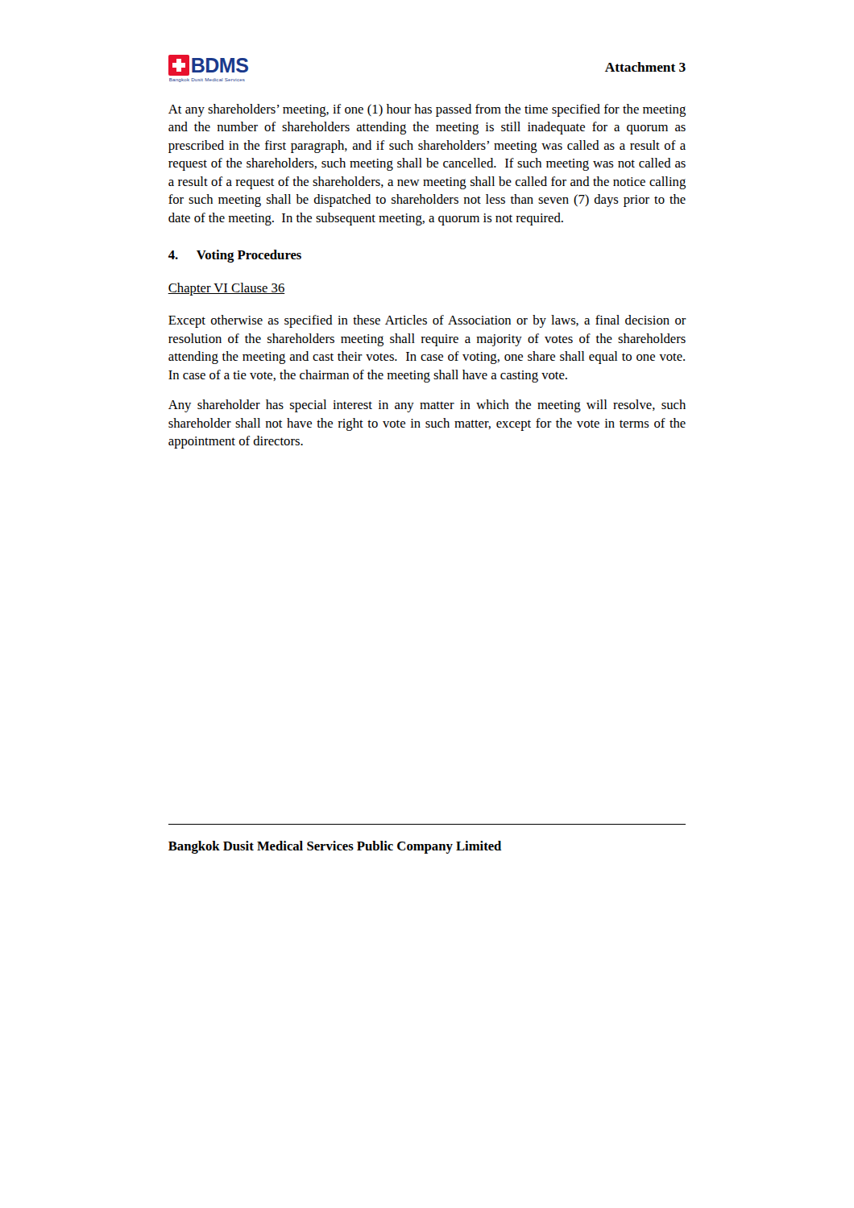BDMS
Bangkok Dusit Medical Services
Attachment 3
At any shareholders’ meeting, if one (1) hour has passed from the time specified for the meeting and the number of shareholders attending the meeting is still inadequate for a quorum as prescribed in the first paragraph, and if such shareholders’ meeting was called as a result of a request of the shareholders, such meeting shall be cancelled. If such meeting was not called as a result of a request of the shareholders, a new meeting shall be called for and the notice calling for such meeting shall be dispatched to shareholders not less than seven (7) days prior to the date of the meeting. In the subsequent meeting, a quorum is not required.
4. Voting Procedures
Chapter VI Clause 36
Except otherwise as specified in these Articles of Association or by laws, a final decision or resolution of the shareholders meeting shall require a majority of votes of the shareholders attending the meeting and cast their votes. In case of voting, one share shall equal to one vote. In case of a tie vote, the chairman of the meeting shall have a casting vote.
Any shareholder has special interest in any matter in which the meeting will resolve, such shareholder shall not have the right to vote in such matter, except for the vote in terms of the appointment of directors.
Bangkok Dusit Medical Services Public Company Limited